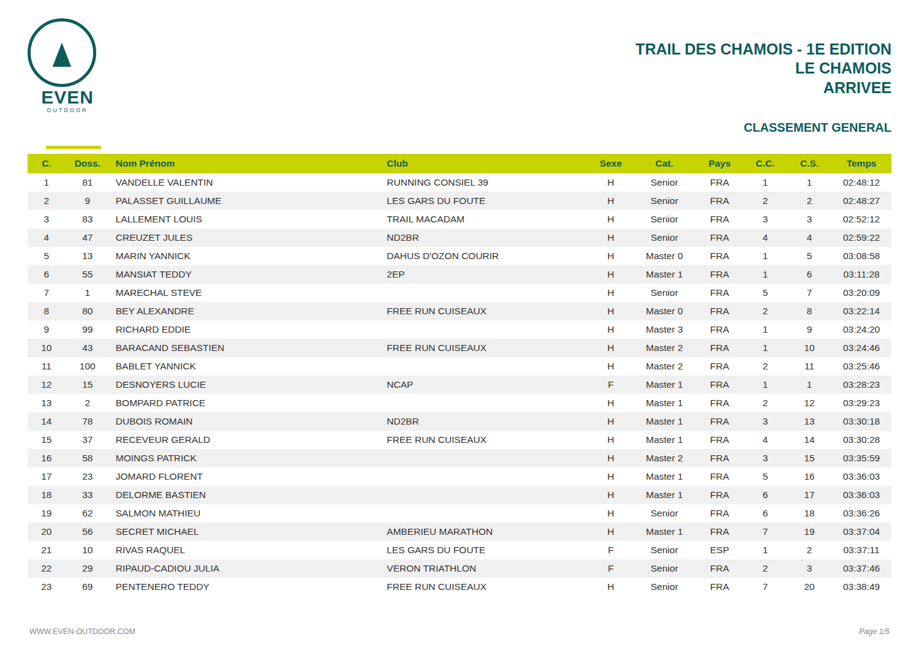▲
EVEN
OUTDOOR
TRAIL DES CHAMOIS - 1E EDITION
LE CHAMOIS
ARRIVEE
CLASSEMENT GENERAL
| C. | Doss. | Nom Prénom | Club | Sexe | Cat. | Pays | C.C. | C.S. | Temps |
| --- | --- | --- | --- | --- | --- | --- | --- | --- | --- |
| 1 | 81 | VANDELLE VALENTIN | RUNNING CONSIEL 39 | H | Senior | FRA | 1 | 1 | 02:48:12 |
| 2 | 9 | PALASSET GUILLAUME | LES GARS DU FOUTE | H | Senior | FRA | 2 | 2 | 02:48:27 |
| 3 | 83 | LALLEMENT LOUIS | TRAIL MACADAM | H | Senior | FRA | 3 | 3 | 02:52:12 |
| 4 | 47 | CREUZET JULES | ND2BR | H | Senior | FRA | 4 | 4 | 02:59:22 |
| 5 | 13 | MARIN YANNICK | DAHUS D'OZON COURIR | H | Master 0 | FRA | 1 | 5 | 03:08:58 |
| 6 | 55 | MANSIAT TEDDY | 2EP | H | Master 1 | FRA | 1 | 6 | 03:11:28 |
| 7 | 1 | MARECHAL STEVE | | H | Senior | FRA | 5 | 7 | 03:20:09 |
| 8 | 80 | BEY ALEXANDRE | FREE RUN CUISEAUX | H | Master 0 | FRA | 2 | 8 | 03:22:14 |
| 9 | 99 | RICHARD EDDIE | | H | Master 3 | FRA | 1 | 9 | 03:24:20 |
| 10 | 43 | BARACAND SEBASTIEN | FREE RUN CUISEAUX | H | Master 2 | FRA | 1 | 10 | 03:24:46 |
| 11 | 100 | BABLET YANNICK | | H | Master 2 | FRA | 2 | 11 | 03:25:46 |
| 12 | 15 | DESNOYERS LUCIE | NCAP | F | Master 1 | FRA | 1 | 1 | 03:28:23 |
| 13 | 2 | BOMPARD PATRICE | | H | Master 1 | FRA | 2 | 12 | 03:29:23 |
| 14 | 78 | DUBOIS ROMAIN | ND2BR | H | Master 1 | FRA | 3 | 13 | 03:30:18 |
| 15 | 37 | RECEVEUR GERALD | FREE RUN CUISEAUX | H | Master 1 | FRA | 4 | 14 | 03:30:28 |
| 16 | 58 | MOINGS PATRICK | | H | Master 2 | FRA | 3 | 15 | 03:35:59 |
| 17 | 23 | JOMARD FLORENT | | H | Master 1 | FRA | 5 | 16 | 03:36:03 |
| 18 | 33 | DELORME BASTIEN | | H | Master 1 | FRA | 6 | 17 | 03:36:03 |
| 19 | 62 | SALMON MATHIEU | | H | Senior | FRA | 6 | 18 | 03:36:26 |
| 20 | 56 | SECRET MICHAEL | AMBERIEU MARATHON | H | Master 1 | FRA | 7 | 19 | 03:37:04 |
| 21 | 10 | RIVAS RAQUEL | LES GARS DU FOUTE | F | Senior | ESP | 1 | 2 | 03:37:11 |
| 22 | 29 | RIPAUD-CADIOU JULIA | VERON TRIATHLON | F | Senior | FRA | 2 | 3 | 03:37:46 |
| 23 | 69 | PENTENERO TEDDY | FREE RUN CUISEAUX | H | Senior | FRA | 7 | 20 | 03:38:49 |
WWW.EVEN-OUTDOOR.COM
Page 1/5